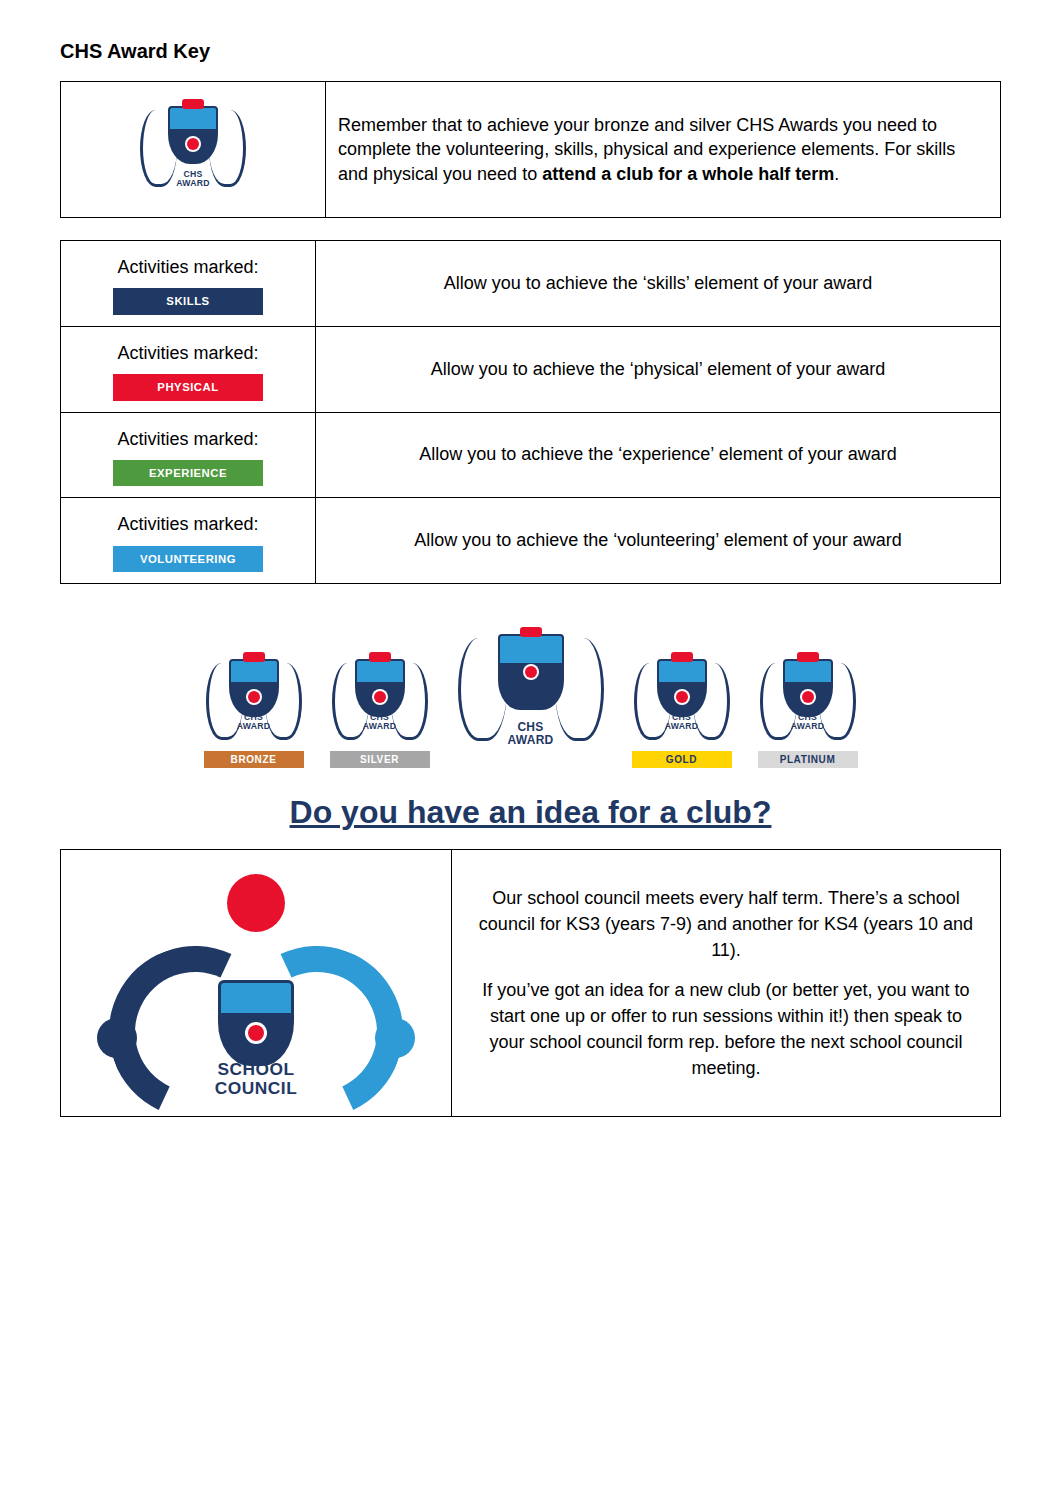CHS Award Key
| CHS AWARD | Remember that to achieve your bronze and silver CHS Awards you need to complete the volunteering, skills, physical and experience elements. For skills and physical you need to attend a club for a whole half term . |
| Activities marked: SKILLS | Allow you to achieve the ‘skills’ element of your award |
| Activities marked: PHYSICAL | Allow you to achieve the ‘physical’ element of your award |
| Activities marked: EXPERIENCE | Allow you to achieve the ‘experience’ element of your award |
| Activities marked: VOLUNTEERING | Allow you to achieve the ‘volunteering’ element of your award |
CHS
AWARD BRONZE
CHS
AWARD SILVER
CHS
AWARD
CHS
AWARD GOLD
CHS
AWARD PLATINUM
Do you have an idea for a club?
| SCHOOL COUNCIL | Our school council meets every half term. There’s a school council for KS3 (years 7-9) and another for KS4 (years 10 and 11). If you’ve got an idea for a new club (or better yet, you want to start one up or offer to run sessions within it!) then speak to your school council form rep. before the next school council meeting. |